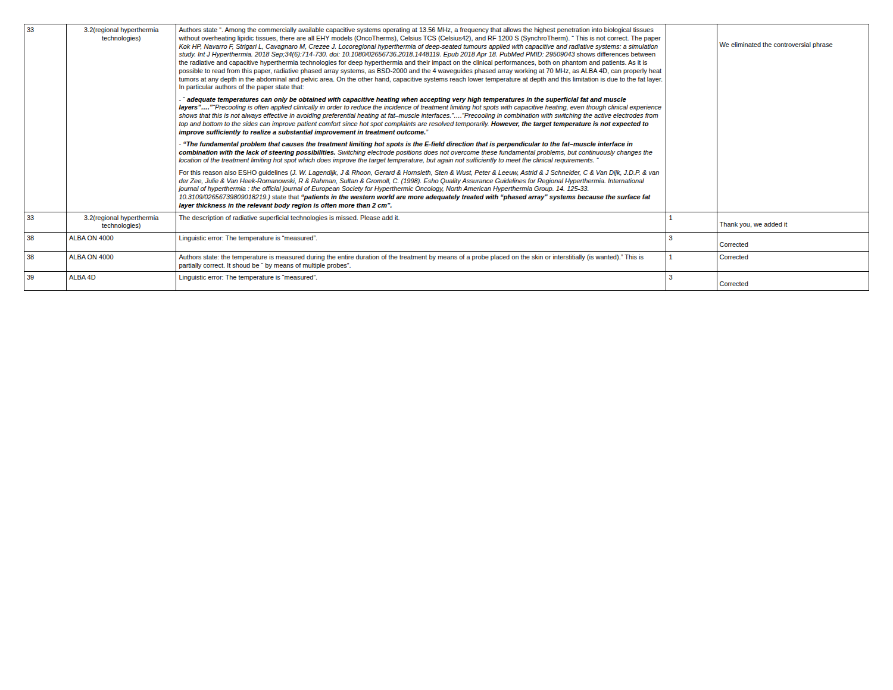| 33 | 3.2(regional hyperthermia technologies) | Authors state “. Among the commercially available capacitive systems operating at 13.56 MHz, a frequency that allows the highest penetration into biological tissues without overheating lipidic tissues, there are all EHY models (OncoTherms), Celsius TCS (Celsius42), and RF 1200 S (SynchroTherm). “ This is not correct. The paper Kok HP, Navarro F, Strigari L, Cavagnaro M, Crezee J. Locoregional hyperthermia of deep-seated tumours applied with capacitive and radiative systems: a simulation study. Int J Hyperthermia. 2018 Sep;34(6):714-730. doi: 10.1080/02656736.2018.1448119. Epub 2018 Apr 18. PubMed PMID: 29509043 shows differences between the radiative and capacitive hyperthermia technologies for deep hyperthermia and their impact on the clinical performances, both on phantom and patients. As it is possible to read from this paper, radiative phased array systems, as BSD-2000 and the 4 waveguides phased array working at 70 MHz, as ALBA 4D, can properly heat tumors at any depth in the abdominal and pelvic area. On the other hand, capacitive systems reach lower temperature at depth and this limitation is due to the fat layer. In particular authors of the paper state that: - “ adequate temperatures can only be obtained with capacitive heating when accepting very high temperatures in the superficial fat and muscle layers”….” “Precooling is often applied clinically in order to reduce the incidence of treatment limiting hot spots with capacitive heating, even though clinical experience shows that this is not always effective in avoiding preferential heating at fat–muscle interfaces.”….”Precooling in combination with switching the active electrodes from top and bottom to the sides can improve patient comfort since hot spot complaints are resolved temporarily. However, the target temperature is not expected to improve sufficiently to realize a substantial improvement in treatment outcome. ” - “The fundamental problem that causes the treatment limiting hot spots is the E-field direction that is perpendicular to the fat–muscle interface in combination with the lack of steering possibilities. Switching electrode positions does not overcome these fundamental problems, but continuously changes the location of the treatment limiting hot spot which does improve the target temperature, but again not sufficiently to meet the clinical requirements. “ For this reason also ESHO guidelines ( J. W. Lagendijk, J & Rhoon, Gerard & Hornsleth, Sten & Wust, Peter & Leeuw, Astrid & J Schneider, C & Van Dijk, J.D.P. & van der Zee, Julie & Van Heek-Romanowski, R & Rahman, Sultan & Gromoll, C. (1998). Esho Quality Assurance Guidelines for Regional Hyperthermia. International journal of hyperthermia : the official journal of European Society for Hyperthermic Oncology, North American Hyperthermia Group. 14. 125-33. 10.3109/02656739809018219.) state that “patients in the western world are more adequately treated with “phased array” systems because the surface fat layer thickness in the relevant body region is often more than 2 cm”. | | We eliminated the controversial phrase |
| 33 | 3.2(regional hyperthermia technologies) | The description of radiative superficial technologies is missed. Please add it. | 1 | Thank you, we added it |
| 38 | ALBA ON 4000 | Linguistic error: The temperature is “measured”. | 3 | Corrected |
| 38 | ALBA ON 4000 | Authors state: the temperature is measured during the entire duration of the treatment by means of a probe placed on the skin or interstitially (is wanted).” This is partially correct. It shoud be “ by means of multiple probes”. | 1 | Corrected |
| 39 | ALBA 4D | Linguistic error: The temperature is “measured”. | 3 | Corrected |